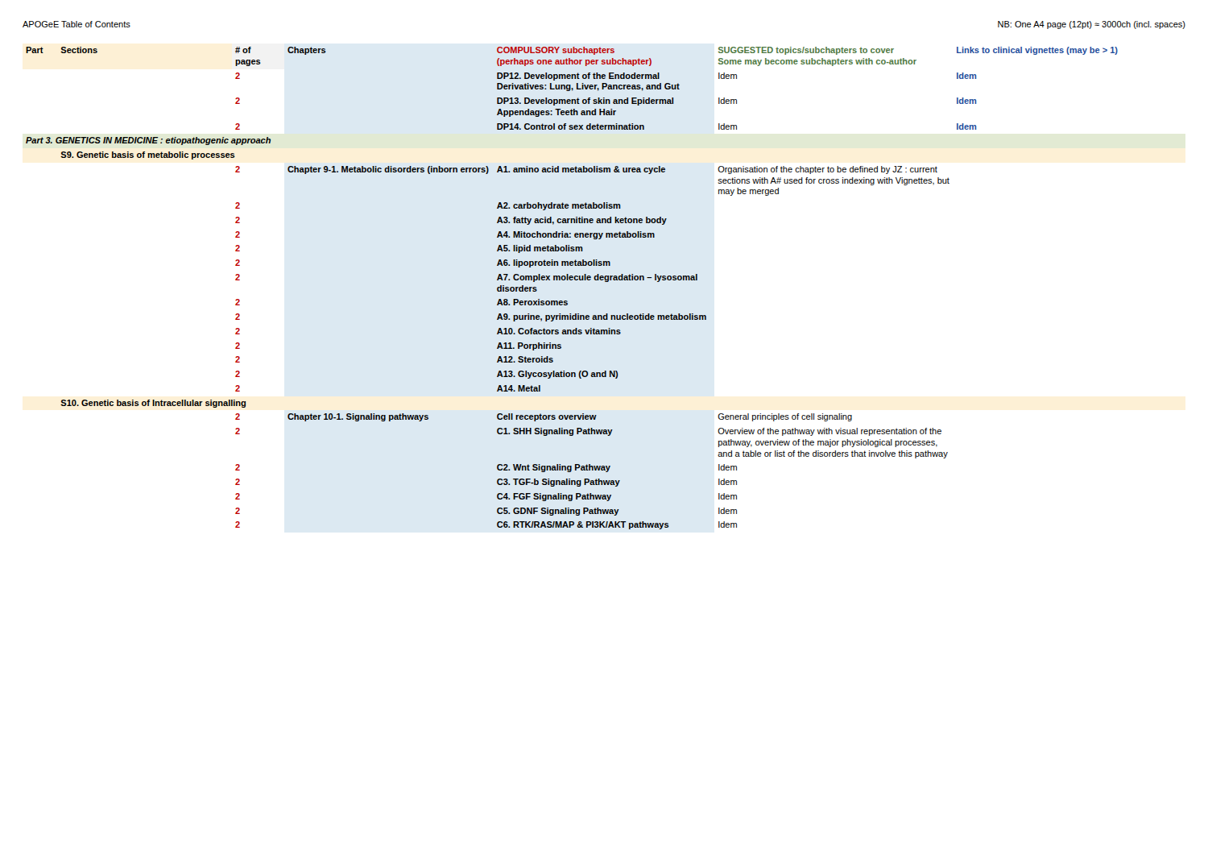APOGeE Table of Contents
NB: One A4 page (12pt) ≈ 3000ch (incl. spaces)
| Part | Sections | # of pages | Chapters | COMPULSORY subchapters (perhaps one author per subchapter) | SUGGESTED topics/subchapters to cover Some may become subchapters with co-author | Links to clinical vignettes (may be > 1) |
| | | 2 | | DP12. Development of the Endodermal Derivatives: Lung, Liver, Pancreas, and Gut | Idem | Idem |
| | | 2 | | DP13. Development of skin and Epidermal Appendages: Teeth and Hair | Idem | Idem |
| | | 2 | | DP14. Control of sex determination | Idem | Idem |
| Part 3. GENETICS IN MEDICINE : etiopathogenic approach |
| | S9. Genetic basis of metabolic processes |
| | | 2 | Chapter 9-1. Metabolic disorders (inborn errors) | A1. amino acid metabolism & urea cycle | Organisation of the chapter to be defined by JZ : current sections with A# used for cross indexing with Vignettes, but may be merged | |
| | | 2 | | A2. carbohydrate metabolism | | |
| | | 2 | | A3. fatty acid, carnitine and ketone body | | |
| | | 2 | | A4. Mitochondria: energy metabolism | | |
| | | 2 | | A5. lipid metabolism | | |
| | | 2 | | A6. lipoprotein metabolism | | |
| | | 2 | | A7. Complex molecule degradation – lysosomal disorders | | |
| | | 2 | | A8. Peroxisomes | | |
| | | 2 | | A9. purine, pyrimidine and nucleotide metabolism | | |
| | | 2 | | A10. Cofactors ands vitamins | | |
| | | 2 | | A11. Porphirins | | |
| | | 2 | | A12. Steroids | | |
| | | 2 | | A13. Glycosylation (O and N) | | |
| | | 2 | | A14. Metal | | |
| | S10. Genetic basis of Intracellular signalling |
| | | 2 | Chapter 10-1. Signaling pathways | Cell receptors overview | General principles of cell signaling | |
| | | 2 | | C1. SHH Signaling Pathway | Overview of the pathway with visual representation of the pathway, overview of the major physiological processes, and a table or list of the disorders that involve this pathway | |
| | | 2 | | C2. Wnt Signaling Pathway | Idem | |
| | | 2 | | C3. TGF-b Signaling Pathway | Idem | |
| | | 2 | | C4. FGF Signaling Pathway | Idem | |
| | | 2 | | C5. GDNF Signaling Pathway | Idem | |
| | | 2 | | C6. RTK/RAS/MAP & PI3K/AKT pathways | Idem | |